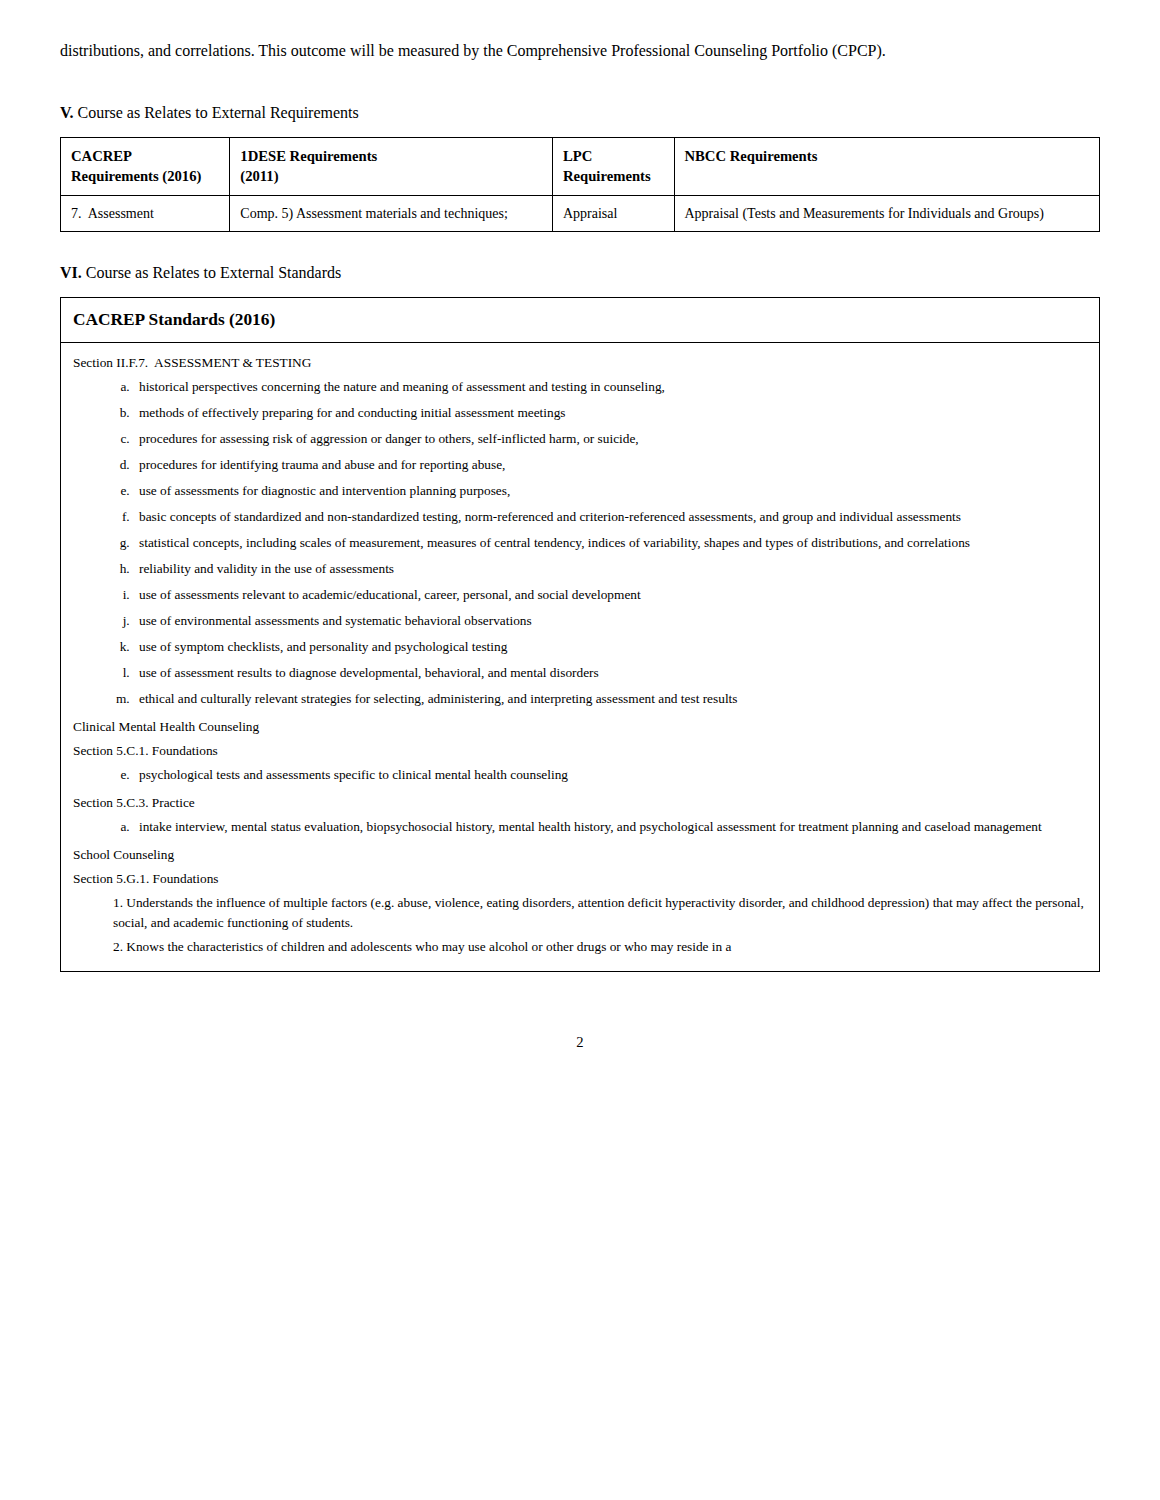distributions, and correlations. This outcome will be measured by the Comprehensive Professional Counseling Portfolio (CPCP).
V. Course as Relates to External Requirements
| CACREP Requirements (2016) | 1DESE Requirements (2011) | LPC Requirements | NBCC Requirements |
| --- | --- | --- | --- |
| 7. Assessment | Comp. 5) Assessment materials and techniques; | Appraisal | Appraisal (Tests and Measurements for Individuals and Groups) |
VI. Course as Relates to External Standards
| CACREP Standards (2016) |
| Section II.F.7. ASSESSMENT & TESTING historical perspectives concerning the nature and meaning of assessment and testing in counseling, methods of effectively preparing for and conducting initial assessment meetings procedures for assessing risk of aggression or danger to others, self-inflicted harm, or suicide, procedures for identifying trauma and abuse and for reporting abuse, use of assessments for diagnostic and intervention planning purposes, basic concepts of standardized and non-standardized testing, norm-referenced and criterion-referenced assessments, and group and individual assessments statistical concepts, including scales of measurement, measures of central tendency, indices of variability, shapes and types of distributions, and correlations reliability and validity in the use of assessments use of assessments relevant to academic/educational, career, personal, and social development use of environmental assessments and systematic behavioral observations use of symptom checklists, and personality and psychological testing use of assessment results to diagnose developmental, behavioral, and mental disorders ethical and culturally relevant strategies for selecting, administering, and interpreting assessment and test results Clinical Mental Health Counseling Section 5.C.1. Foundations psychological tests and assessments specific to clinical mental health counseling Section 5.C.3. Practice intake interview, mental status evaluation, biopsychosocial history, mental health history, and psychological assessment for treatment planning and caseload management School Counseling Section 5.G.1. Foundations 1. Understands the influence of multiple factors (e.g. abuse, violence, eating disorders, attention deficit hyperactivity disorder, and childhood depression) that may affect the personal, social, and academic functioning of students. 2. Knows the characteristics of children and adolescents who may use alcohol or other drugs or who may reside in a |
2